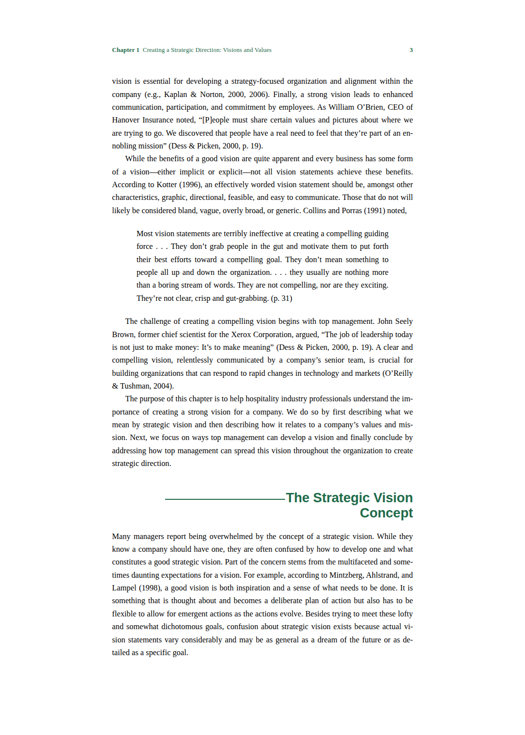Chapter 1 Creating a Strategic Direction: Visions and Values
3
vision is essential for developing a strategy-focused organization and alignment within the company (e.g., Kaplan & Norton, 2000, 2006). Finally, a strong vision leads to enhanced communication, participation, and commitment by employees. As William O’Brien, CEO of Hanover Insurance noted, “[P]eople must share certain values and pictures about where we are trying to go. We discovered that people have a real need to feel that they’re part of an ennobling mission” (Dess & Picken, 2000, p. 19).
While the benefits of a good vision are quite apparent and every business has some form of a vision—either implicit or explicit—not all vision statements achieve these benefits. According to Kotter (1996), an effectively worded vision statement should be, amongst other characteristics, graphic, directional, feasible, and easy to communicate. Those that do not will likely be considered bland, vague, overly broad, or generic. Collins and Porras (1991) noted,
Most vision statements are terribly ineffective at creating a compelling guiding force . . . They don’t grab people in the gut and motivate them to put forth their best efforts toward a compelling goal. They don’t mean something to people all up and down the organization. . . . they usually are nothing more than a boring stream of words. They are not compelling, nor are they exciting. They’re not clear, crisp and gut-grabbing. (p. 31)
The challenge of creating a compelling vision begins with top management. John Seely Brown, former chief scientist for the Xerox Corporation, argued, “The job of leadership today is not just to make money: It’s to make meaning” (Dess & Picken, 2000, p. 19). A clear and compelling vision, relentlessly communicated by a company’s senior team, is crucial for building organizations that can respond to rapid changes in technology and markets (O’Reilly & Tushman, 2004).
The purpose of this chapter is to help hospitality industry professionals understand the importance of creating a strong vision for a company. We do so by first describing what we mean by strategic vision and then describing how it relates to a company’s values and mission. Next, we focus on ways top management can develop a vision and finally conclude by addressing how top management can spread this vision throughout the organization to create strategic direction.
The Strategic Vision Concept
Many managers report being overwhelmed by the concept of a strategic vision. While they know a company should have one, they are often confused by how to develop one and what constitutes a good strategic vision. Part of the concern stems from the multifaceted and sometimes daunting expectations for a vision. For example, according to Mintzberg, Ahlstrand, and Lampel (1998), a good vision is both inspiration and a sense of what needs to be done. It is something that is thought about and becomes a deliberate plan of action but also has to be flexible to allow for emergent actions as the actions evolve. Besides trying to meet these lofty and somewhat dichotomous goals, confusion about strategic vision exists because actual vision statements vary considerably and may be as general as a dream of the future or as detailed as a specific goal.